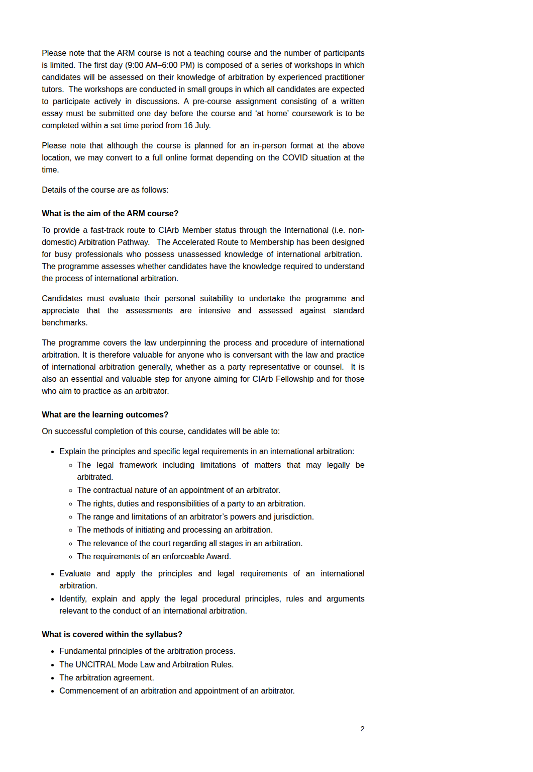Please note that the ARM course is not a teaching course and the number of participants is limited. The first day (9:00 AM–6:00 PM) is composed of a series of workshops in which candidates will be assessed on their knowledge of arbitration by experienced practitioner tutors. The workshops are conducted in small groups in which all candidates are expected to participate actively in discussions. A pre-course assignment consisting of a written essay must be submitted one day before the course and ‘at home’ coursework is to be completed within a set time period from 16 July.
Please note that although the course is planned for an in-person format at the above location, we may convert to a full online format depending on the COVID situation at the time.
Details of the course are as follows:
What is the aim of the ARM course?
To provide a fast-track route to CIArb Member status through the International (i.e. non-domestic) Arbitration Pathway. The Accelerated Route to Membership has been designed for busy professionals who possess unassessed knowledge of international arbitration. The programme assesses whether candidates have the knowledge required to understand the process of international arbitration.
Candidates must evaluate their personal suitability to undertake the programme and appreciate that the assessments are intensive and assessed against standard benchmarks.
The programme covers the law underpinning the process and procedure of international arbitration. It is therefore valuable for anyone who is conversant with the law and practice of international arbitration generally, whether as a party representative or counsel. It is also an essential and valuable step for anyone aiming for CIArb Fellowship and for those who aim to practice as an arbitrator.
What are the learning outcomes?
On successful completion of this course, candidates will be able to:
Explain the principles and specific legal requirements in an international arbitration:
The legal framework including limitations of matters that may legally be arbitrated.
The contractual nature of an appointment of an arbitrator.
The rights, duties and responsibilities of a party to an arbitration.
The range and limitations of an arbitrator’s powers and jurisdiction.
The methods of initiating and processing an arbitration.
The relevance of the court regarding all stages in an arbitration.
The requirements of an enforceable Award.
Evaluate and apply the principles and legal requirements of an international arbitration.
Identify, explain and apply the legal procedural principles, rules and arguments relevant to the conduct of an international arbitration.
What is covered within the syllabus?
Fundamental principles of the arbitration process.
The UNCITRAL Mode Law and Arbitration Rules.
The arbitration agreement.
Commencement of an arbitration and appointment of an arbitrator.
2